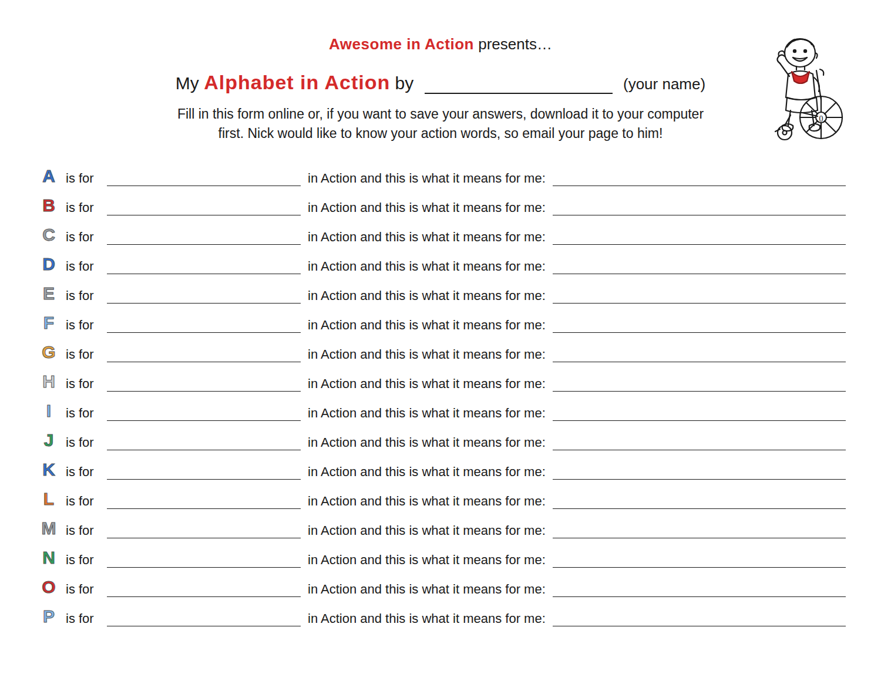0
Awesome in Action presents…
My Alphabet in Action by (your name)
Fill in this form online or, if you want to save your answers, download it to your computer
first. Nick would like to know your action words, so email your page to him!
A is for in Action and this is what it means for me:
B is for in Action and this is what it means for me:
C is for in Action and this is what it means for me:
D is for in Action and this is what it means for me:
E is for in Action and this is what it means for me:
F is for in Action and this is what it means for me:
G is for in Action and this is what it means for me:
H is for in Action and this is what it means for me:
I is for in Action and this is what it means for me:
J is for in Action and this is what it means for me:
K is for in Action and this is what it means for me:
L is for in Action and this is what it means for me:
M is for in Action and this is what it means for me:
N is for in Action and this is what it means for me:
O is for in Action and this is what it means for me:
P is for in Action and this is what it means for me: